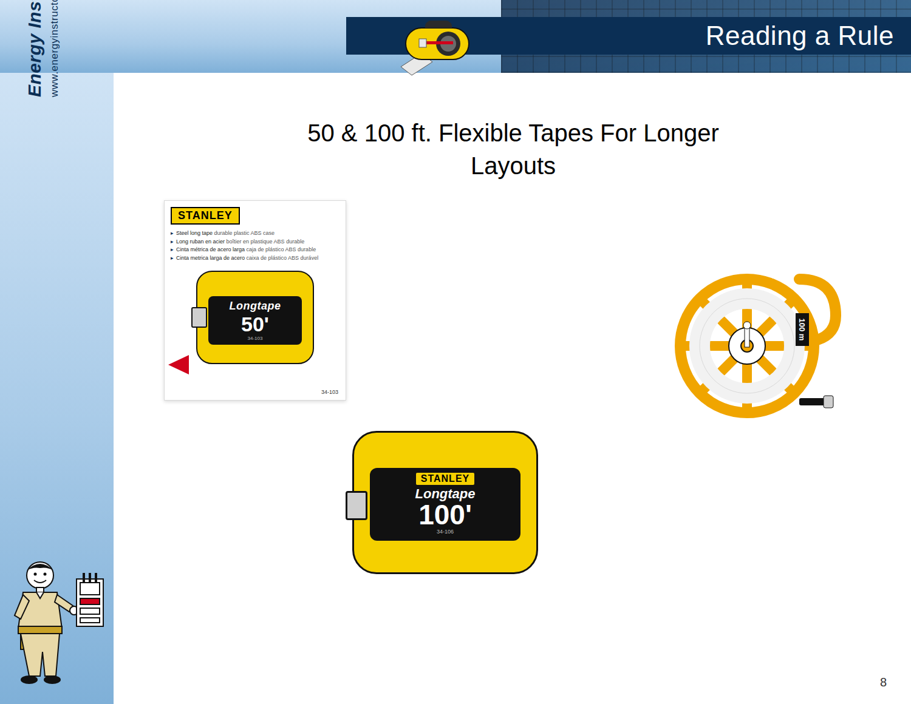Reading a Rule
Energy Instructor www.energyinstructor.info
50 & 100 ft. Flexible Tapes For Longer
Layouts
STANLEY
Steel long tape durable plastic ABS case
Long ruban en acier boîtier en plastique ABS durable
Cinta métrica de acero larga caja de plástico ABS durable
Cinta metrica larga de acero caixa de plástico ABS durável
Longtape
50'
34-103
34-103
100 m
STANLEY
Longtape
100'
34-106
8